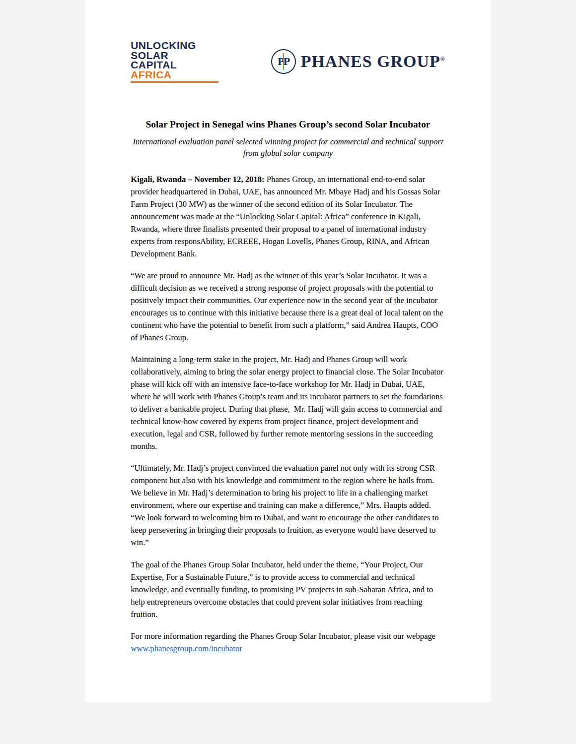Unlocking Solar
Capital Africa
PP
PHANES GROUP®
Solar Project in Senegal wins Phanes Group’s second Solar Incubator
International evaluation panel selected winning project for commercial and technical support from global solar company
Kigali, Rwanda – November 12, 2018: Phanes Group, an international end-to-end solar provider headquartered in Dubai, UAE, has announced Mr. Mbaye Hadj and his Gossas Solar Farm Project (30 MW) as the winner of the second edition of its Solar Incubator. The announcement was made at the “Unlocking Solar Capital: Africa” conference in Kigali, Rwanda, where three finalists presented their proposal to a panel of international industry experts from responsAbility, ECREEE, Hogan Lovells, Phanes Group, RINA, and African Development Bank.
“We are proud to announce Mr. Hadj as the winner of this year’s Solar Incubator. It was a difficult decision as we received a strong response of project proposals with the potential to positively impact their communities. Our experience now in the second year of the incubator encourages us to continue with this initiative because there is a great deal of local talent on the continent who have the potential to benefit from such a platform,” said Andrea Haupts, COO of Phanes Group.
Maintaining a long-term stake in the project, Mr. Hadj and Phanes Group will work collaboratively, aiming to bring the solar energy project to financial close. The Solar Incubator phase will kick off with an intensive face-to-face workshop for Mr. Hadj in Dubai, UAE, where he will work with Phanes Group’s team and its incubator partners to set the foundations to deliver a bankable project. During that phase, Mr. Hadj will gain access to commercial and technical know-how covered by experts from project finance, project development and execution, legal and CSR, followed by further remote mentoring sessions in the succeeding months.
“Ultimately, Mr. Hadj’s project convinced the evaluation panel not only with its strong CSR component but also with his knowledge and commitment to the region where he hails from. We believe in Mr. Hadj’s determination to bring his project to life in a challenging market environment, where our expertise and training can make a difference,” Mrs. Haupts added. “We look forward to welcoming him to Dubai, and want to encourage the other candidates to keep persevering in bringing their proposals to fruition, as everyone would have deserved to win.”
The goal of the Phanes Group Solar Incubator, held under the theme, “Your Project, Our Expertise, For a Sustainable Future,” is to provide access to commercial and technical knowledge, and eventually funding, to promising PV projects in sub-Saharan Africa, and to help entrepreneurs overcome obstacles that could prevent solar initiatives from reaching fruition.
For more information regarding the Phanes Group Solar Incubator, please visit our webpage www.phanesgroup.com/incubator